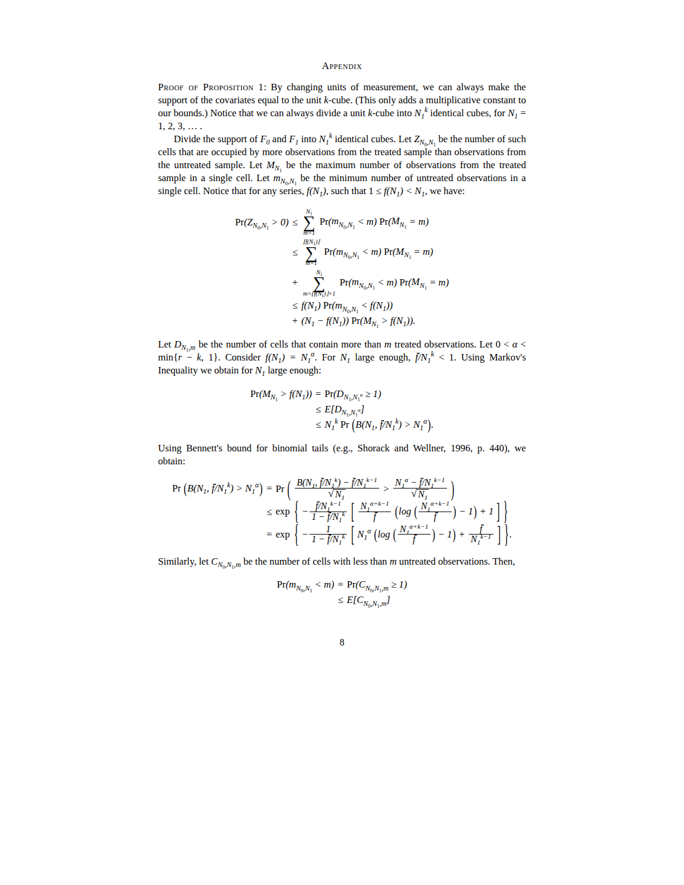Appendix
Proof of Proposition 1: By changing units of measurement, we can always make the support of the covariates equal to the unit k-cube. (This only adds a multiplicative constant to our bounds.) Notice that we can always divide a unit k-cube into N1k identical cubes, for N1 = 1, 2, 3, … .
Divide the support of F0 and F1 into N1k identical cubes. Let ZN0,N1 be the number of such cells that are occupied by more observations from the treated sample than observations from the untreated sample. Let MN1 be the maximum number of observations from the treated sample in a single cell. Let mN0,N1 be the minimum number of untreated observations in a single cell. Notice that for any series, f(N1), such that 1 ≤ f(N1) < N1, we have:
| Pr ( Z N 0 ,N 1 > 0) | ≤ | N 1 ∑ m=1 Pr ( m N 0 ,N 1 < m ) Pr ( M N 1 = m ) |
| | ≤ | ⌊f(N 1 )⌋ ∑ m=1 Pr ( m N 0 ,N 1 < m ) Pr ( M N 1 = m ) |
| | + | N 1 ∑ m=⌊f(N 1 )⌋+1 Pr ( m N 0 ,N 1 < m ) Pr ( M N 1 = m ) |
| | ≤ | f(N 1 ) Pr ( m N 0 ,N 1 < f(N 1 ) ) |
| | + | ( N 1 − f(N 1 ) ) Pr ( M N 1 > f(N 1 ) ). |
Let DN1,m be the number of cells that contain more than m treated observations. Let 0 < α < min{r − k, 1}. Consider f(N1) = N1α. For N1 large enough, f̄/N1k < 1. Using Markov's Inequality we obtain for N1 large enough:
| Pr ( M N 1 > f(N 1 ) ) | = | Pr ( D N 1 ,N 1 α ≥ 1) |
| | ≤ | E [ D N 1 ,N 1 α ] |
| | ≤ | N 1 k Pr ( B(N 1 , f̄/N 1 k ) > N 1 α ) . |
Using Bennett's bound for binomial tails (e.g., Shorack and Wellner, 1996, p. 440), we obtain:
| Pr ( B(N 1 , f̄/N 1 k ) > N 1 α ) | = | Pr ( B(N 1 , f̄/N 1 k ) − f̄/N 1 k−1 N 1 > N 1 α − f̄/N 1 k−1 N 1 ) |
| | ≤ | exp { − f̄/N 1 k−1 1 − f̄/N 1 k [ N 1 α+k−1 f̄ ( log ( N 1 α+k−1 f̄ ) − 1 ) + 1 ] } |
| | = | exp { − 1 1 − f̄/N 1 k [ N 1 α ( log ( N 1 α+k−1 f̄ ) − 1 ) + f̄ N 1 k−1 ] } . |
Similarly, let CN0,N1,m be the number of cells with less than m untreated observations. Then,
| Pr ( m N 0 ,N 1 < m ) | = | Pr ( C N 0 ,N 1 ,m ≥ 1) |
| | ≤ | E [ C N 0 ,N 1 ,m ] |
8